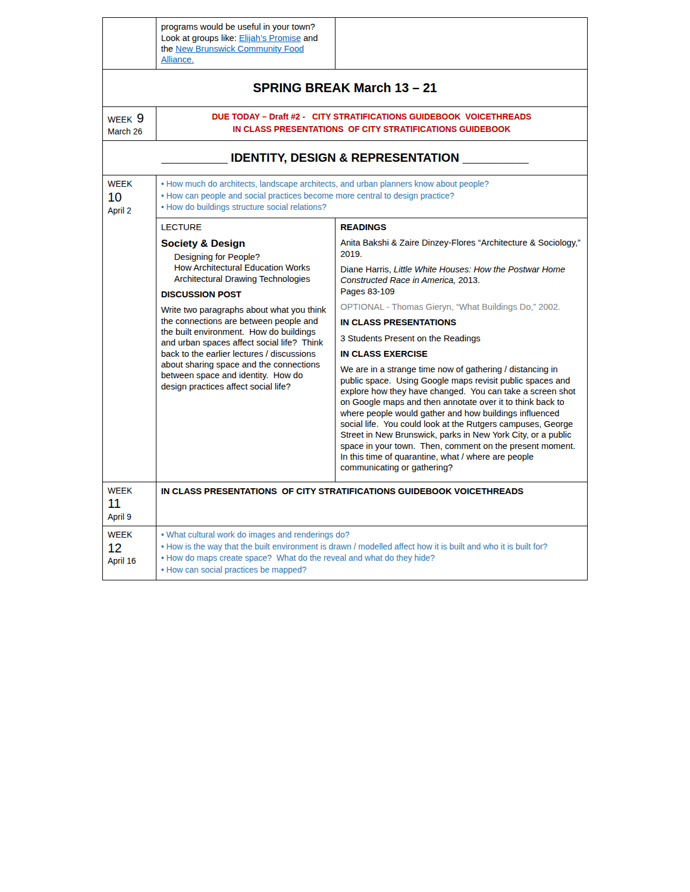| | programs would be useful in your town? Look at groups like: Elijah’s Promise and the New Brunswick Community Food Alliance. | |
| SPRING BREAK March 13 – 21 |
| WEEK 9 March 26 | DUE TODAY – Draft #2 - CITY STRATIFICATIONS GUIDEBOOK VOICETHREADS IN CLASS PRESENTATIONS OF CITY STRATIFICATIONS GUIDEBOOK |
| __________ IDENTITY, DESIGN & REPRESENTATION __________ |
| WEEK 10 April 2 | • How much do architects, landscape architects, and urban planners know about people? • How can people and social practices become more central to design practice? • How do buildings structure social relations? |
| LECTURE Society & Design Designing for People? How Architectural Education Works Architectural Drawing Technologies DISCUSSION POST Write two paragraphs about what you think the connections are between people and the built environment. How do buildings and urban spaces affect social life? Think back to the earlier lectures / discussions about sharing space and the connections between space and identity. How do design practices affect social life? | READINGS Anita Bakshi & Zaire Dinzey-Flores “Architecture & Sociology,” 2019. Diane Harris, Little White Houses: How the Postwar Home Constructed Race in America, 2013. Pages 83-109 OPTIONAL - Thomas Gieryn, “What Buildings Do,” 2002. IN CLASS PRESENTATIONS 3 Students Present on the Readings IN CLASS EXERCISE We are in a strange time now of gathering / distancing in public space. Using Google maps revisit public spaces and explore how they have changed. You can take a screen shot on Google maps and then annotate over it to think back to where people would gather and how buildings influenced social life. You could look at the Rutgers campuses, George Street in New Brunswick, parks in New York City, or a public space in your town. Then, comment on the present moment. In this time of quarantine, what / where are people communicating or gathering? |
| WEEK 11 April 9 | IN CLASS PRESENTATIONS OF CITY STRATIFICATIONS GUIDEBOOK VOICETHREADS |
| WEEK 12 April 16 | • What cultural work do images and renderings do? • How is the way that the built environment is drawn / modelled affect how it is built and who it is built for? • How do maps create space? What do the reveal and what do they hide? • How can social practices be mapped? |